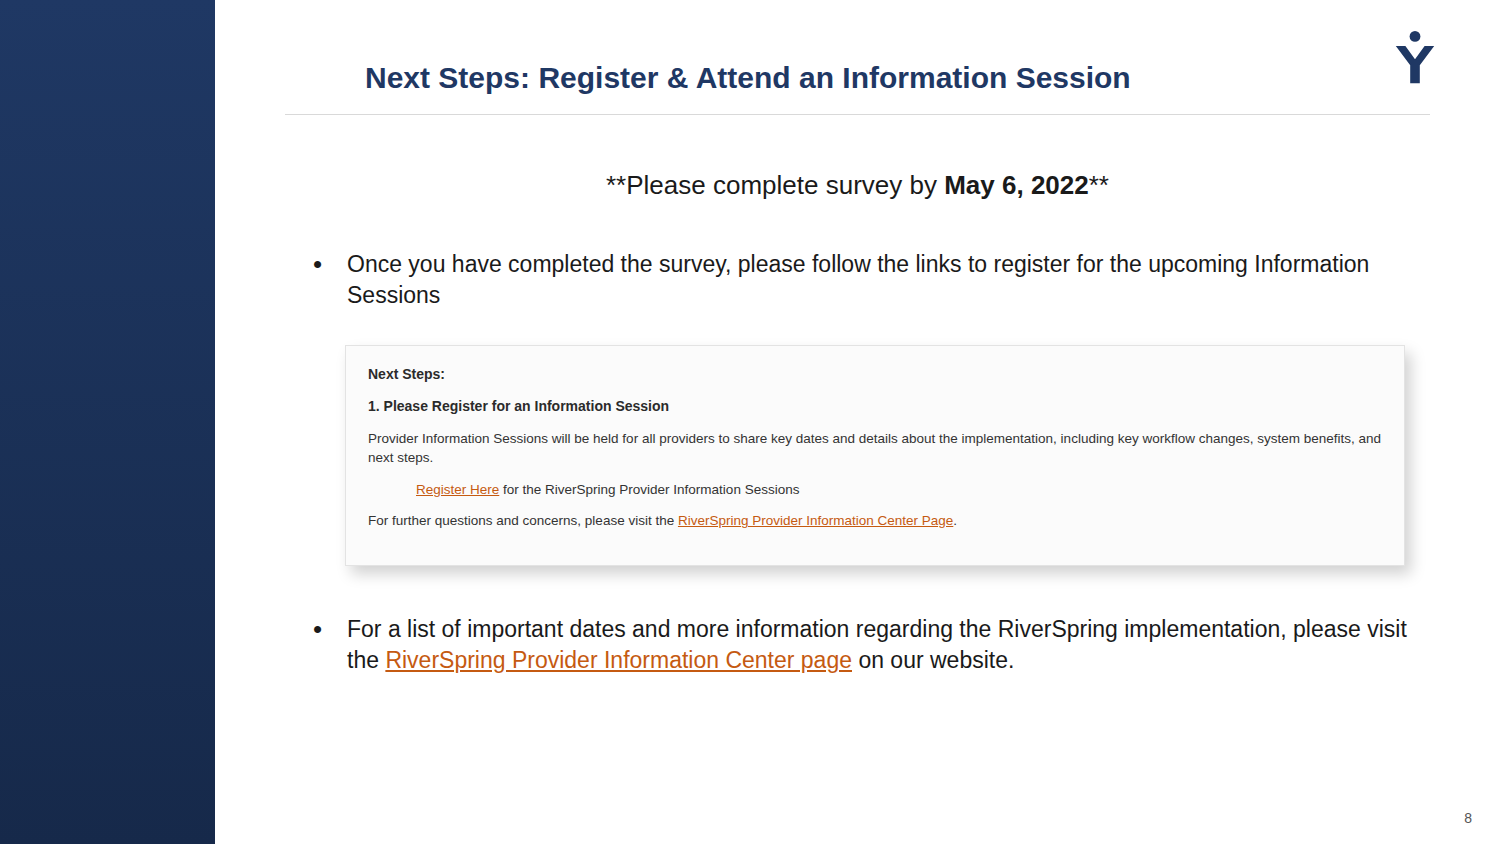Next Steps: Register & Attend an Information Session
**Please complete survey by May 6, 2022**
Once you have completed the survey, please follow the links to register for the upcoming Information Sessions
Next Steps:
1. Please Register for an Information Session
Provider Information Sessions will be held for all providers to share key dates and details about the implementation, including key workflow changes, system benefits, and next steps.
Register Here for the RiverSpring Provider Information Sessions
For further questions and concerns, please visit the RiverSpring Provider Information Center Page.
For a list of important dates and more information regarding the RiverSpring implementation, please visit the RiverSpring Provider Information Center page on our website.
8